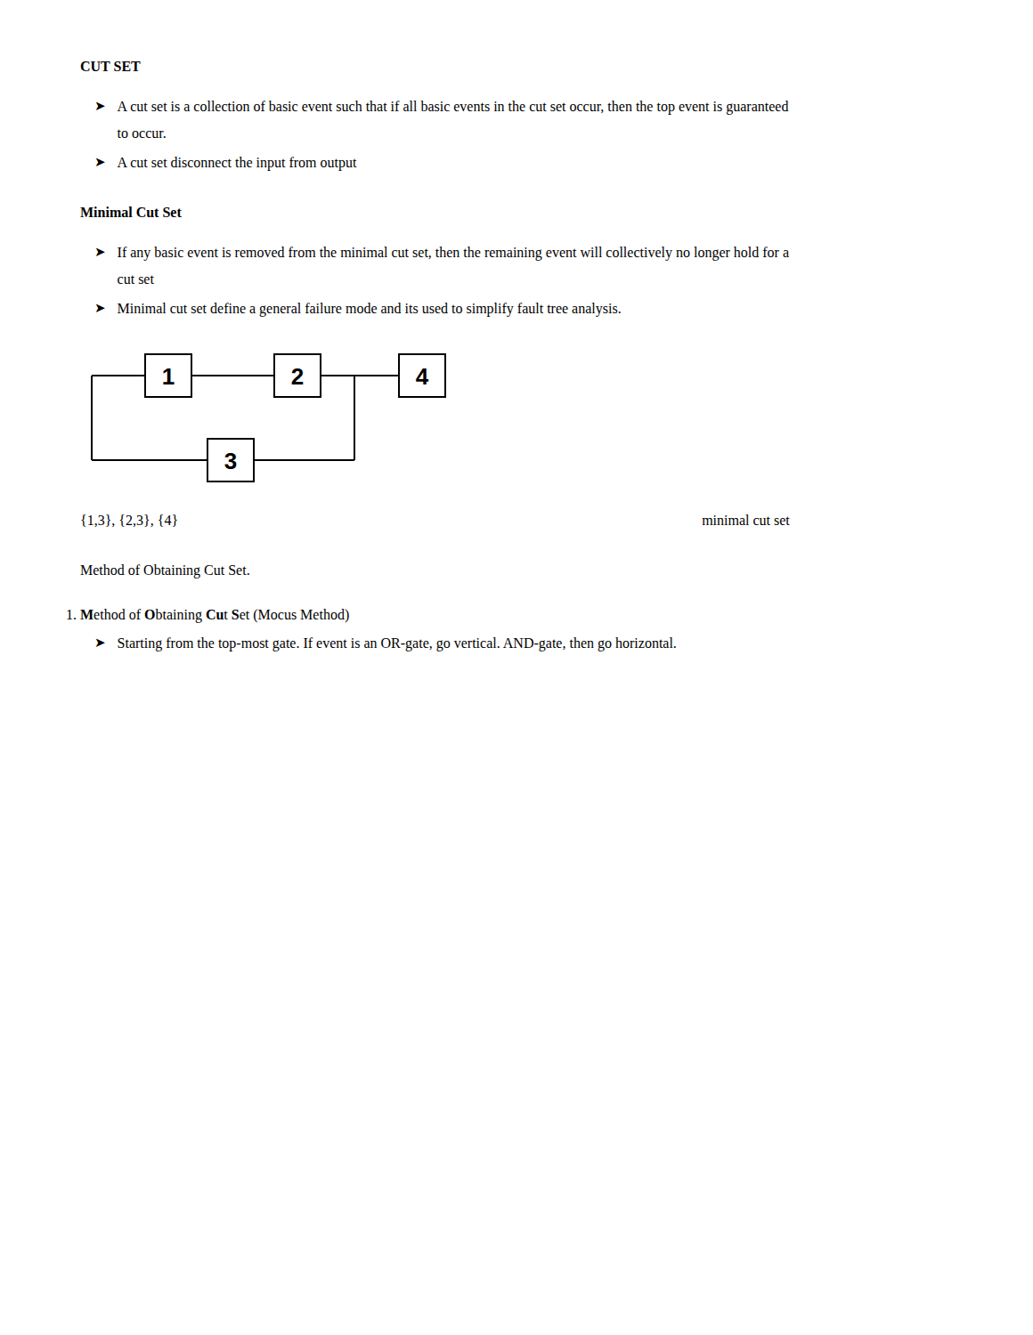CUT SET
A cut set is a collection of basic event such that if all basic events in the cut set occur, then the top event is guaranteed to occur.
A cut set disconnect the input from output
Minimal Cut Set
If any basic event is removed from the minimal cut set, then the remaining event will collectively no longer hold for a cut set
Minimal cut set define a general failure mode and its used to simplify fault tree analysis.
1 2 4 3
{1,3}, {2,3}, {4} minimal cut set
Method of Obtaining Cut Set.
Method of Obtaining Cut Set (Mocus Method)
Starting from the top-most gate. If event is an OR-gate, go vertical. AND-gate, then go horizontal.